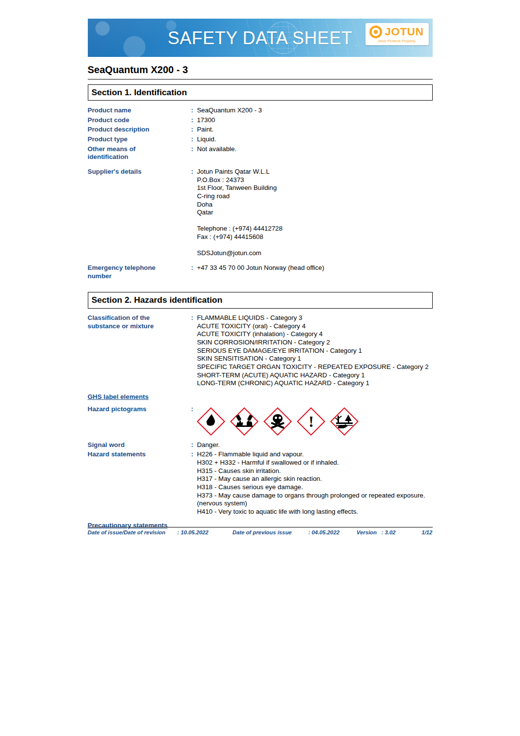SAFETY DATA SHEET
JOTUN
Jotun Protects Property
SeaQuantum X200 - 3
Section 1. Identification
| Product name | : | SeaQuantum X200 - 3 |
| Product code | : | 17300 |
| Product description | : | Paint. |
| Product type | : | Liquid. |
| Other means of identification | : | Not available. |
| Supplier's details | : | Jotun Paints Qatar W.L.L P.O.Box : 24373 1st Floor, Tanween Building C-ring road Doha Qatar Telephone : (+974) 44412728 Fax : (+974) 44415608 SDSJotun@jotun.com |
| Emergency telephone number | : | +47 33 45 70 00 Jotun Norway (head office) |
Section 2. Hazards identification
| Classification of the substance or mixture | : | FLAMMABLE LIQUIDS - Category 3 ACUTE TOXICITY (oral) - Category 4 ACUTE TOXICITY (inhalation) - Category 4 SKIN CORROSION/IRRITATION - Category 2 SERIOUS EYE DAMAGE/EYE IRRITATION - Category 1 SKIN SENSITISATION - Category 1 SPECIFIC TARGET ORGAN TOXICITY - REPEATED EXPOSURE - Category 2 SHORT-TERM (ACUTE) AQUATIC HAZARD - Category 1 LONG-TERM (CHRONIC) AQUATIC HAZARD - Category 1 |
GHS label elements
| Hazard pictograms | : | ! |
| Signal word | : | Danger. |
| Hazard statements | : | H226 - Flammable liquid and vapour. H302 + H332 - Harmful if swallowed or if inhaled. H315 - Causes skin irritation. H317 - May cause an allergic skin reaction. H318 - Causes serious eye damage. H373 - May cause damage to organs through prolonged or repeated exposure. (nervous system) H410 - Very toxic to aquatic life with long lasting effects. |
Precautionary statements
Date of issue/Date of revision
: 10.05.2022
Date of previous issue
: 04.05.2022
Version : 3.02
1/12